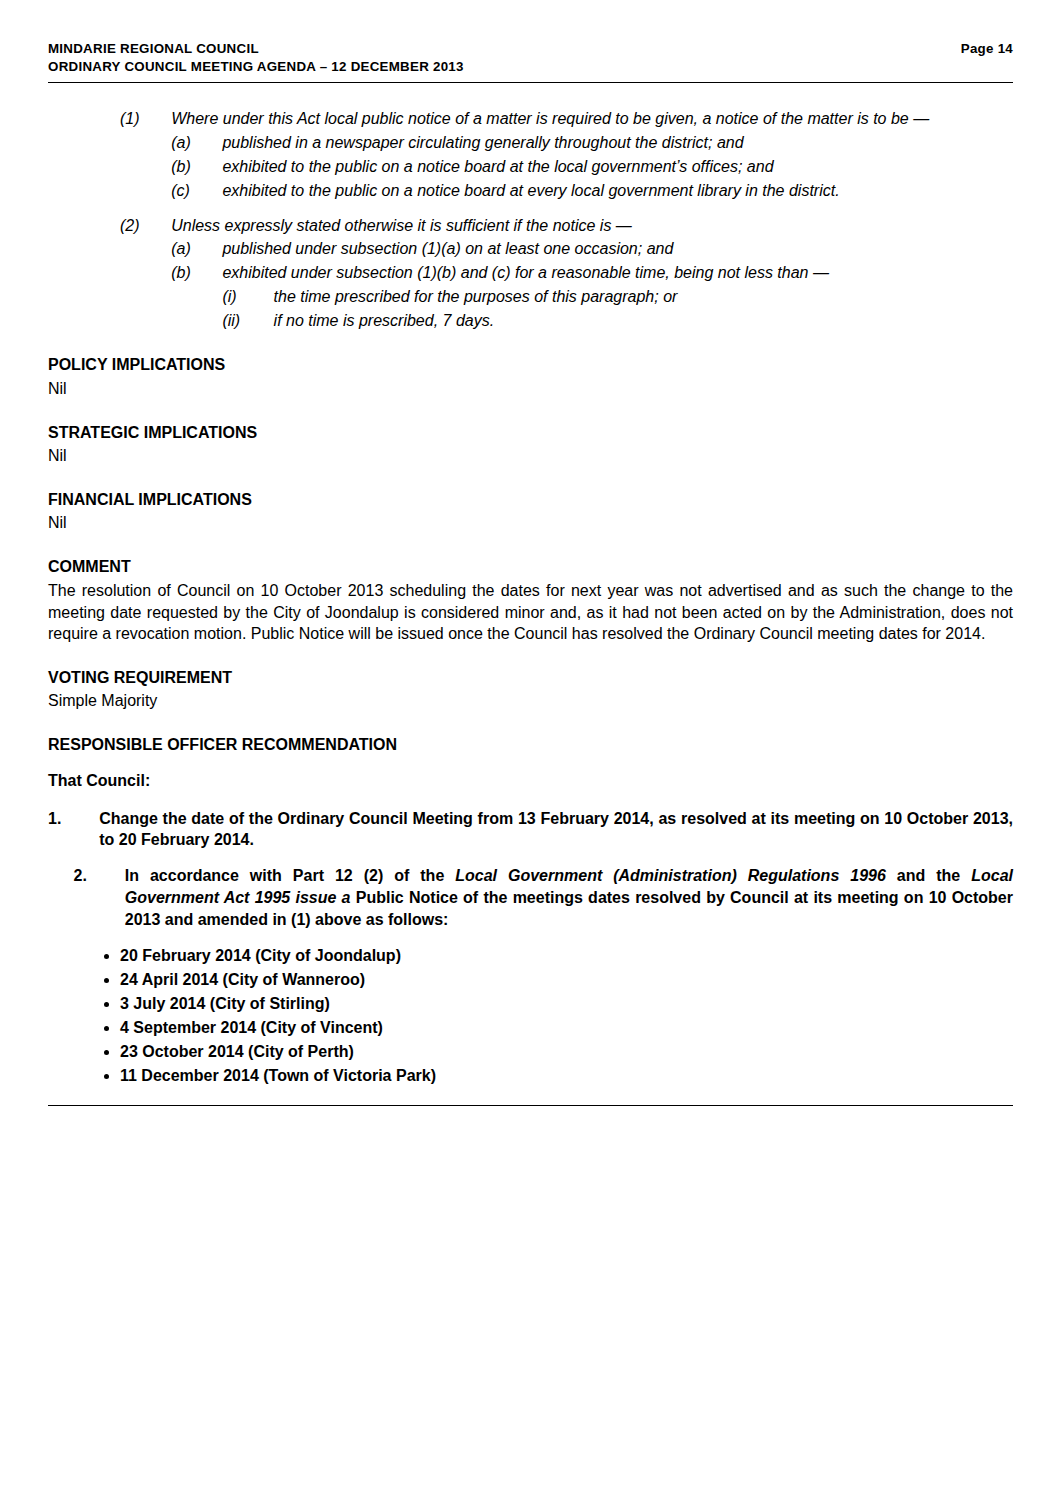MINDARIE REGIONAL COUNCIL
ORDINARY COUNCIL MEETING AGENDA – 12 December 2013
Page 14
(1)
Where under this Act local public notice of a matter is required to be given, a notice of the matter is to be —
(a)
published in a newspaper circulating generally throughout the district; and
(b)
exhibited to the public on a notice board at the local government’s offices; and
(c)
exhibited to the public on a notice board at every local government library in the district.
(2)
Unless expressly stated otherwise it is sufficient if the notice is —
(a)
published under subsection (1)(a) on at least one occasion; and
(b)
exhibited under subsection (1)(b) and (c) for a reasonable time, being not less than —
(i)
the time prescribed for the purposes of this paragraph; or
(ii)
if no time is prescribed, 7 days.
Policy Implications
Nil
Strategic Implications
Nil
Financial Implications
Nil
Comment
The resolution of Council on 10 October 2013 scheduling the dates for next year was not advertised and as such the change to the meeting date requested by the City of Joondalup is considered minor and, as it had not been acted on by the Administration, does not require a revocation motion. Public Notice will be issued once the Council has resolved the Ordinary Council meeting dates for 2014.
Voting Requirement
Simple Majority
Responsible Officer Recommendation
That Council:
Change the date of the Ordinary Council Meeting from 13 February 2014, as resolved at its meeting on 10 October 2013, to 20 February 2014.
In accordance with Part 12 (2) of the Local Government (Administration) Regulations 1996 and the Local Government Act 1995 issue a Public Notice of the meetings dates resolved by Council at its meeting on 10 October 2013 and amended in (1) above as follows:
20 February 2014 (City of Joondalup)
24 April 2014 (City of Wanneroo)
3 July 2014 (City of Stirling)
4 September 2014 (City of Vincent)
23 October 2014 (City of Perth)
11 December 2014 (Town of Victoria Park)